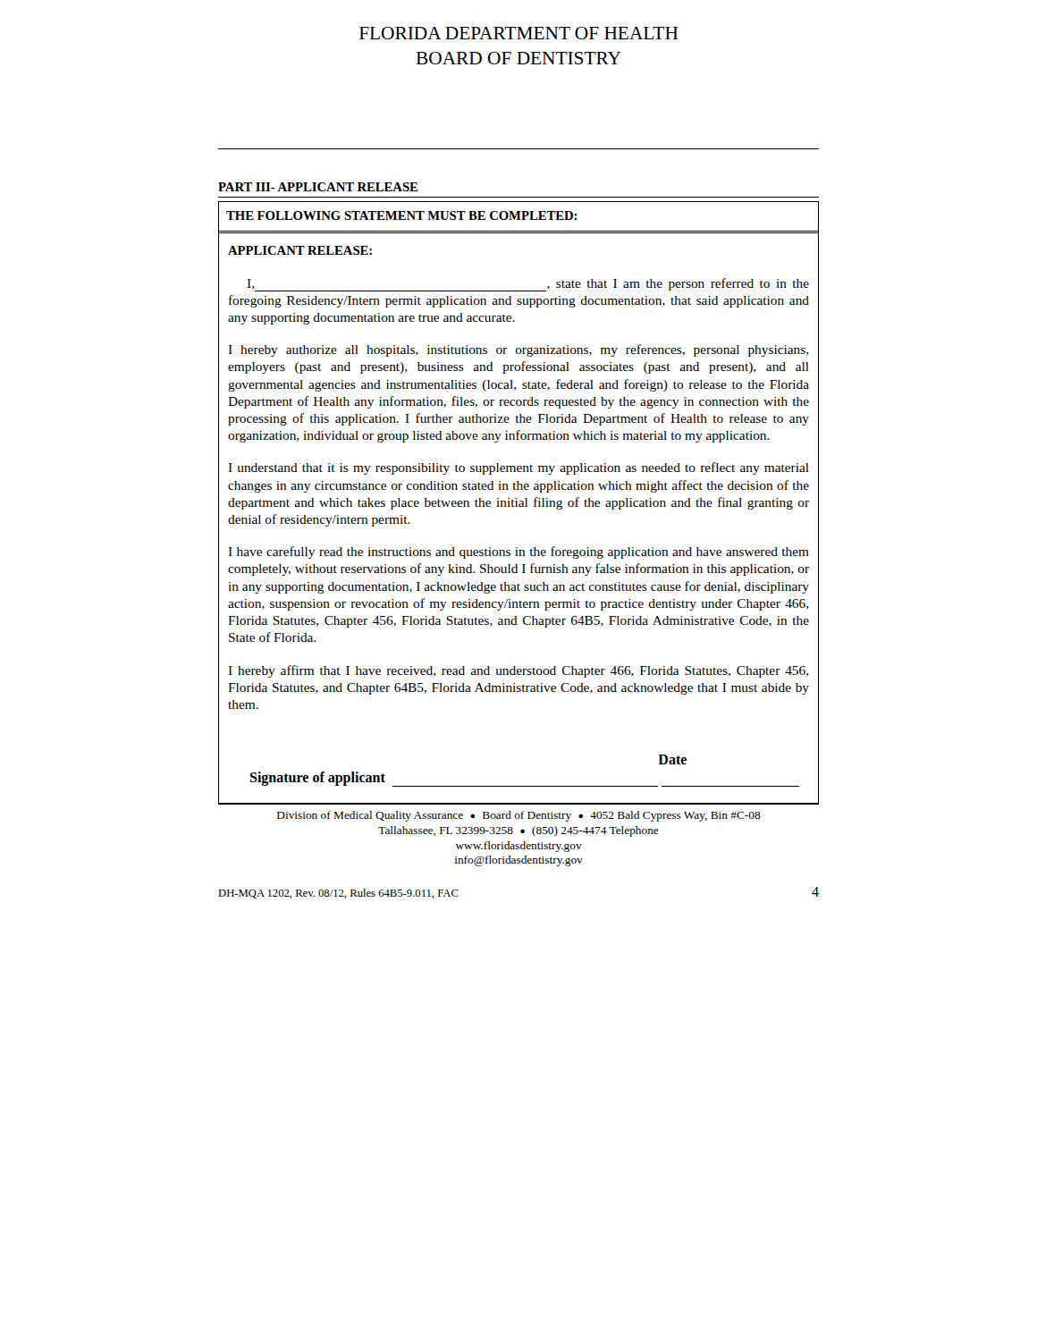FLORIDA DEPARTMENT OF HEALTH
BOARD OF DENTISTRY
PART III- APPLICANT RELEASE
THE FOLLOWING STATEMENT MUST BE COMPLETED:
APPLICANT RELEASE:
I, , state that I am the person referred to in the foregoing Residency/Intern permit application and supporting documentation, that said application and any supporting documentation are true and accurate.
I hereby authorize all hospitals, institutions or organizations, my references, personal physicians, employers (past and present), business and professional associates (past and present), and all governmental agencies and instrumentalities (local, state, federal and foreign) to release to the Florida Department of Health any information, files, or records requested by the agency in connection with the processing of this application. I further authorize the Florida Department of Health to release to any organization, individual or group listed above any information which is material to my application.
I understand that it is my responsibility to supplement my application as needed to reflect any material changes in any circumstance or condition stated in the application which might affect the decision of the department and which takes place between the initial filing of the application and the final granting or denial of residency/intern permit.
I have carefully read the instructions and questions in the foregoing application and have answered them completely, without reservations of any kind. Should I furnish any false information in this application, or in any supporting documentation, I acknowledge that such an act constitutes cause for denial, disciplinary action, suspension or revocation of my residency/intern permit to practice dentistry under Chapter 466, Florida Statutes, Chapter 456, Florida Statutes, and Chapter 64B5, Florida Administrative Code, in the State of Florida.
I hereby affirm that I have received, read and understood Chapter 466, Florida Statutes, Chapter 456, Florida Statutes, and Chapter 64B5, Florida Administrative Code, and acknowledge that I must abide by them.
Signature of applicant Date
Division of Medical Quality Assurance ● Board of Dentistry ● 4052 Bald Cypress Way, Bin #C-08
Tallahassee, FL 32399-3258 ● (850) 245-4474 Telephone
www.floridasdentistry.gov
info@floridasdentistry.gov
DH-MQA 1202, Rev. 08/12, Rules 64B5-9.011, FAC
4